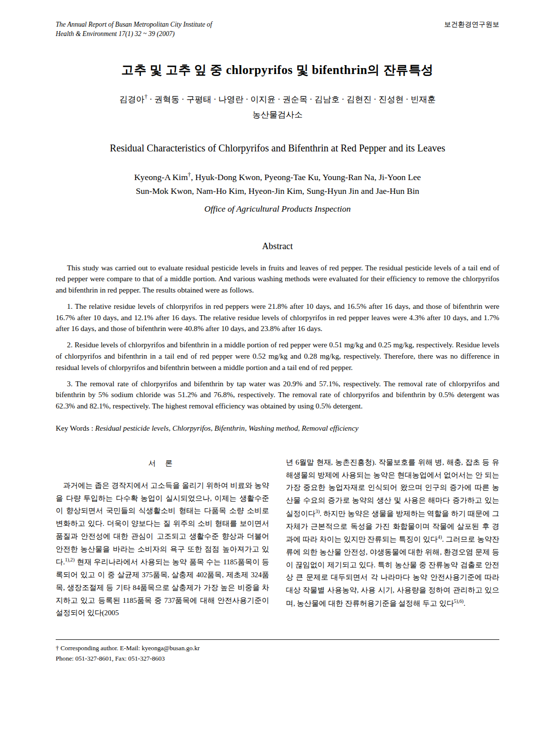The Annual Report of Busan Metropolitan City Institute of
Health & Environment 17(1) 32 ~ 39 (2007)
보건환경연구원보
고추 및 고추 잎 중 chlorpyrifos 및 bifenthrin의 잔류특성
김경아† · 권혁동 · 구평태 · 나영란 · 이지윤 · 권순목 · 김남호 · 김현진 · 진성현 · 빈재훈
농산물검사소
Residual Characteristics of Chlorpyrifos and Bifenthrin at Red Pepper and its Leaves
Kyeong-A Kim†, Hyuk-Dong Kwon, Pyeong-Tae Ku, Young-Ran Na, Ji-Yoon Lee
Sun-Mok Kwon, Nam-Ho Kim, Hyeon-Jin Kim, Sung-Hyun Jin and Jae-Hun Bin
Office of Agricultural Products Inspection
Abstract
This study was carried out to evaluate residual pesticide levels in fruits and leaves of red pepper. The residual pesticide levels of a tail end of red pepper were compare to that of a middle portion. And various washing methods were evaluated for their efficiency to remove the chlorpyrifos and bifenthrin in red pepper. The results obtained were as follows.
1. The relative residue levels of chlorpyrifos in red peppers were 21.8% after 10 days, and 16.5% after 16 days, and those of bifenthrin were 16.7% after 10 days, and 12.1% after 16 days. The relative residue levels of chlorpyrifos in red pepper leaves were 4.3% after 10 days, and 1.7% after 16 days, and those of bifenthrin were 40.8% after 10 days, and 23.8% after 16 days.
2. Residue levels of chlorpyrifos and bifenthrin in a middle portion of red pepper were 0.51 mg/kg and 0.25 mg/kg, respectively. Residue levels of chlorpyrifos and bifenthrin in a tail end of red pepper were 0.52 mg/kg and 0.28 mg/kg, respectively. Therefore, there was no difference in residual levels of chlorpyrifos and bifenthrin between a middle portion and a tail end of red pepper.
3. The removal rate of chlorpyrifos and bifenthrin by tap water was 20.9% and 57.1%, respectively. The removal rate of chlorpyrifos and bifenthrin by 5% sodium chloride was 51.2% and 76.8%, respectively. The removal rate of chlorpyrifos and bifenthrin by 0.5% detergent was 62.3% and 82.1%, respectively. The highest removal efficiency was obtained by using 0.5% detergent.
Key Words : Residual pesticide levels, Chlorpyrifos, Bifenthrin, Washing method, Removal efficiency
서 론
과거에는 좁은 경작지에서 고소득을 올리기 위하여 비료와 농약을 다량 투입하는 다수확 농업이 실시되었으나, 이제는 생활수준이 향상되면서 국민들의 식생활소비 형태는 다품목 소량 소비로 변화하고 있다. 더욱이 양보다는 질 위주의 소비 형태를 보이면서 품질과 안전성에 대한 관심이 고조되고 생활수준 향상과 더불어 안전한 농산물을 바라는 소비자의 욕구 또한 점점 높아져가고 있다.1),2) 현재 우리나라에서 사용되는 농약 품목 수는 1185품목이 등록되어 있고 이 중 살균제 375품목, 살충제 402품목, 제초제 324품목, 생장조절제 등 기타 84품목으로 살충제가 가장 높은 비중을 차지하고 있고 등록된 1185품목 중 737품목에 대해 안전사용기준이 설정되어 있다(2005
년 6월말 현재, 농촌진흥청). 작물보호를 위해 병, 해충, 잡초 등 유해생물의 방제에 사용되는 농약은 현대농업에서 없어서는 안 되는 가장 중요한 농업자재로 인식되어 왔으며 인구의 증가에 따른 농산물 수요의 증가로 농약의 생산 및 사용은 해마다 증가하고 있는 실정이다3). 하지만 농약은 생물을 방제하는 역할을 하기 때문에 그 자체가 근본적으로 독성을 가진 화합물이며 작물에 살포된 후 경과에 따라 차이는 있지만 잔류되는 특징이 있다4). 그러므로 농약잔류에 의한 농산물 안전성, 야생동물에 대한 위해, 환경오염 문제 등이 끊임없이 제기되고 있다. 특히 농산물 중 잔류농약 검출로 안전상 큰 문제로 대두되면서 각 나라마다 농약 안전사용기준에 따라 대상 작물별 사용농약, 사용 시기, 사용량을 정하여 관리하고 있으며, 농산물에 대한 잔류허용기준을 설정해 두고 있다5),6).
† Corresponding author. E-Mail: kyeonga@busan.go.kr
Phone: 051-327-8601, Fax: 051-327-8603